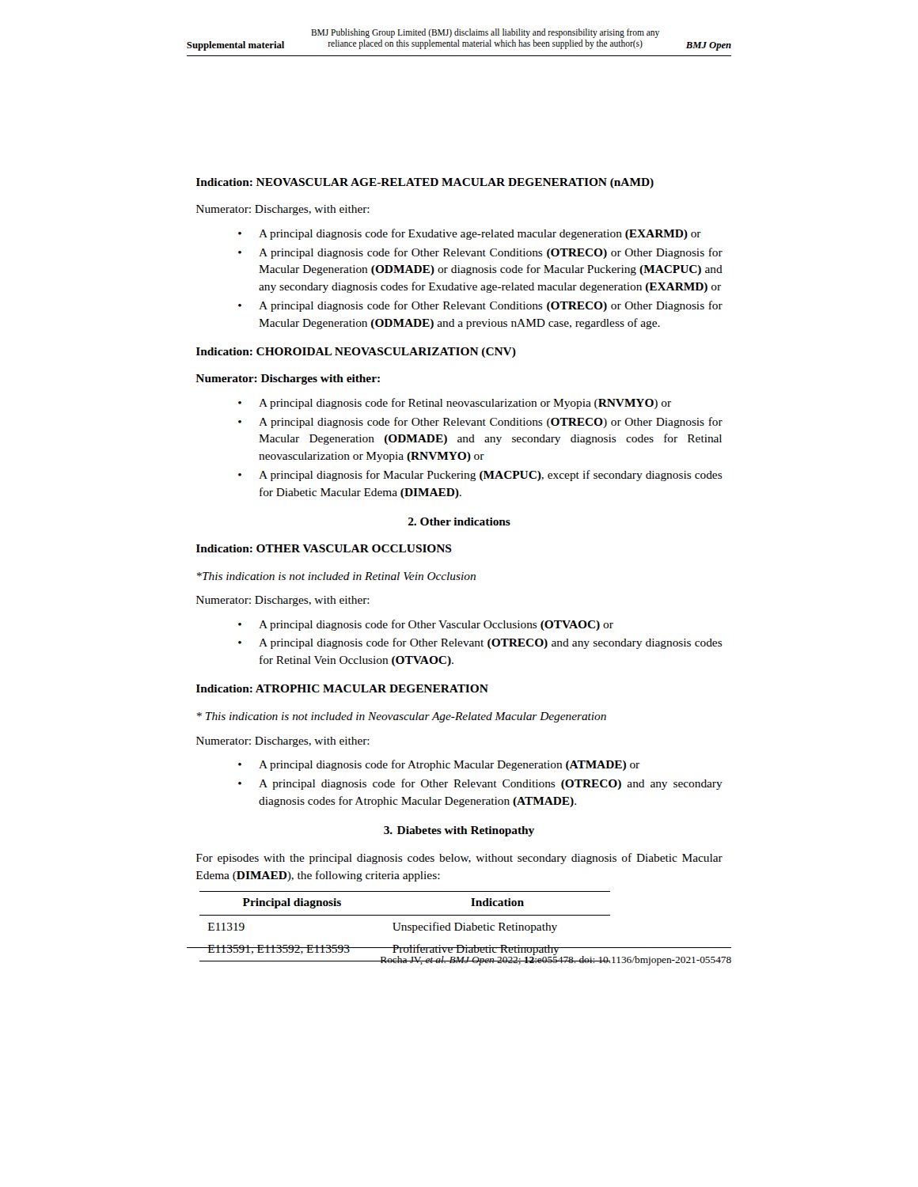Supplemental material
BMJ Publishing Group Limited (BMJ) disclaims all liability and responsibility arising from any reliance placed on this supplemental material which has been supplied by the author(s)
BMJ Open
Indication: NEOVASCULAR AGE-RELATED MACULAR DEGENERATION (nAMD)
Numerator: Discharges, with either:
A principal diagnosis code for Exudative age-related macular degeneration (EXARMD) or
A principal diagnosis code for Other Relevant Conditions (OTRECO) or Other Diagnosis for Macular Degeneration (ODMADE) or diagnosis code for Macular Puckering (MACPUC) and any secondary diagnosis codes for Exudative age-related macular degeneration (EXARMD) or
A principal diagnosis code for Other Relevant Conditions (OTRECO) or Other Diagnosis for Macular Degeneration (ODMADE) and a previous nAMD case, regardless of age.
Indication: CHOROIDAL NEOVASCULARIZATION (CNV)
Numerator: Discharges with either:
A principal diagnosis code for Retinal neovascularization or Myopia (RNVMYO) or
A principal diagnosis code for Other Relevant Conditions (OTRECO) or Other Diagnosis for Macular Degeneration (ODMADE) and any secondary diagnosis codes for Retinal neovascularization or Myopia (RNVMYO) or
A principal diagnosis for Macular Puckering (MACPUC), except if secondary diagnosis codes for Diabetic Macular Edema (DIMAED).
2. Other indications
Indication: OTHER VASCULAR OCCLUSIONS
*This indication is not included in Retinal Vein Occlusion
Numerator: Discharges, with either:
A principal diagnosis code for Other Vascular Occlusions (OTVAOC) or
A principal diagnosis code for Other Relevant (OTRECO) and any secondary diagnosis codes for Retinal Vein Occlusion (OTVAOC).
Indication: ATROPHIC MACULAR DEGENERATION
* This indication is not included in Neovascular Age-Related Macular Degeneration
Numerator: Discharges, with either:
A principal diagnosis code for Atrophic Macular Degeneration (ATMADE) or
A principal diagnosis code for Other Relevant Conditions (OTRECO) and any secondary diagnosis codes for Atrophic Macular Degeneration (ATMADE).
3. Diabetes with Retinopathy
For episodes with the principal diagnosis codes below, without secondary diagnosis of Diabetic Macular Edema (DIMAED), the following criteria applies:
| Principal diagnosis | Indication |
| --- | --- |
| E11319 | Unspecified Diabetic Retinopathy |
| E113591, E113592, E113593 | Proliferative Diabetic Retinopathy |
Rocha JV, et al. BMJ Open 2022; 12:e055478. doi: 10.1136/bmjopen-2021-055478